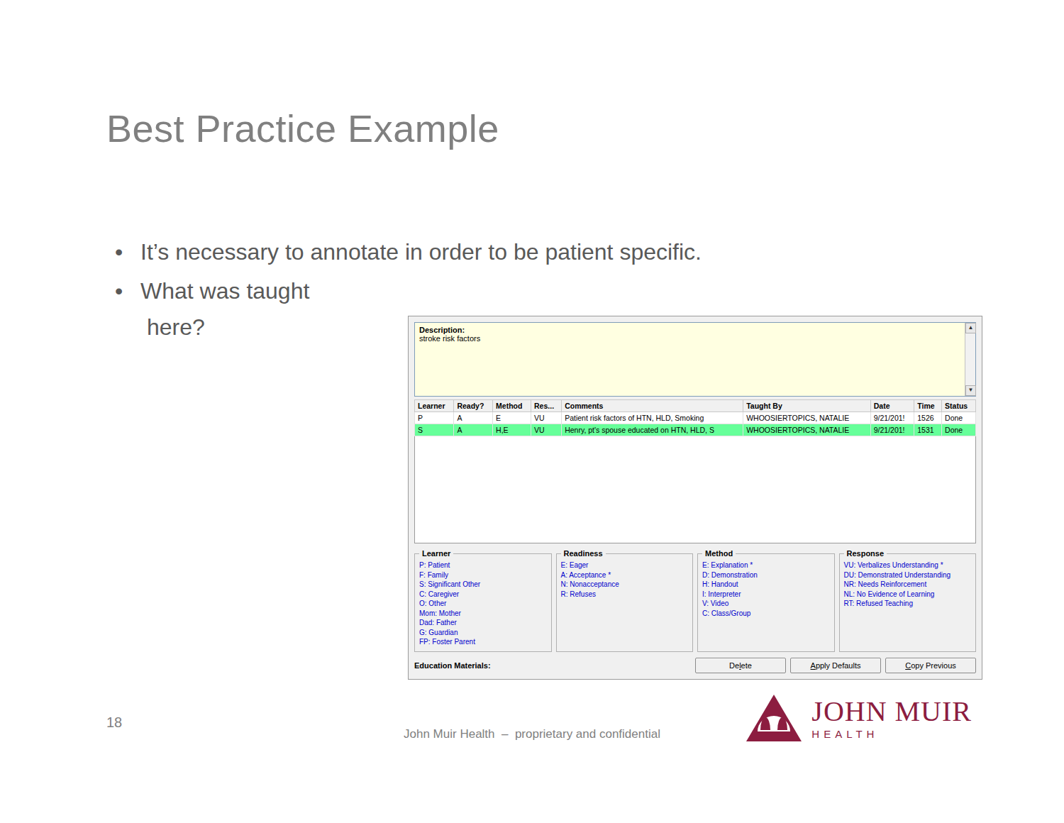Best Practice Example
It’s necessary to annotate in order to be patient specific.
What was taught
here?
Description:
stroke risk factors
▲
▼
| Learner | Ready? | Method | Res... | Comments | Taught By | Date | Time | Status |
| --- | --- | --- | --- | --- | --- | --- | --- | --- |
| P | A | E | VU | Patient risk factors of HTN, HLD, Smoking | WHOOSIERTOPICS, NATALIE | 9/21/201! | 1526 | Done |
| S | A | H,E | VU | Henry, pt's spouse educated on HTN, HLD, S | WHOOSIERTOPICS, NATALIE | 9/21/201! | 1531 | Done |
Learner
P: Patient
F: Family
S: Significant Other
C: Caregiver
O: Other
Mom: Mother
Dad: Father
G: Guardian
FP: Foster Parent
Readiness
E: Eager
A: Acceptance *
N: Nonacceptance
R: Refuses
Method
E: Explanation *
D: Demonstration
H: Handout
I: Interpreter
V: Video
C: Class/Group
Response
VU: Verbalizes Understanding *
DU: Demonstrated Understanding
NR: Needs Reinforcement
NL: No Evidence of Learning
RT: Refused Teaching
Education Materials:
Delete
Apply Defaults
Copy Previous
18
John Muir Health – proprietary and confidential
JOHN MUIR
HEALTH